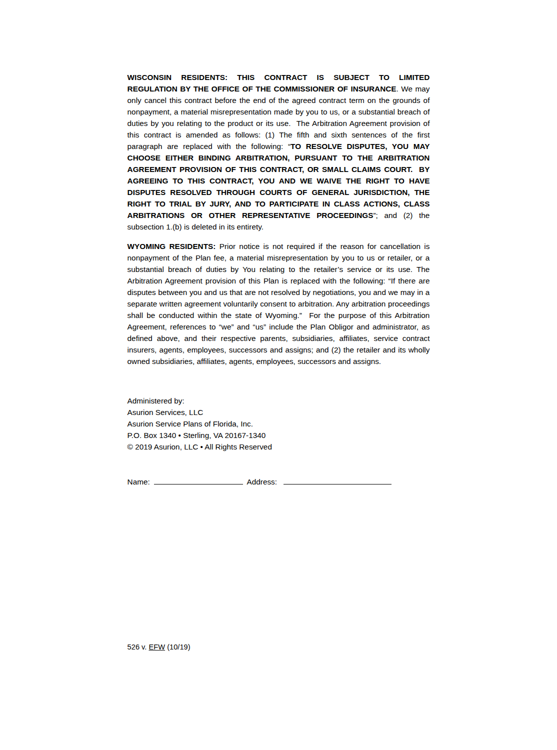WISCONSIN RESIDENTS: THIS CONTRACT IS SUBJECT TO LIMITED REGULATION BY THE OFFICE OF THE COMMISSIONER OF INSURANCE. We may only cancel this contract before the end of the agreed contract term on the grounds of nonpayment, a material misrepresentation made by you to us, or a substantial breach of duties by you relating to the product or its use. The Arbitration Agreement provision of this contract is amended as follows: (1) The fifth and sixth sentences of the first paragraph are replaced with the following: “TO RESOLVE DISPUTES, YOU MAY CHOOSE EITHER BINDING ARBITRATION, PURSUANT TO THE ARBITRATION AGREEMENT PROVISION OF THIS CONTRACT, OR SMALL CLAIMS COURT. BY AGREEING TO THIS CONTRACT, YOU AND WE WAIVE THE RIGHT TO HAVE DISPUTES RESOLVED THROUGH COURTS OF GENERAL JURISDICTION, THE RIGHT TO TRIAL BY JURY, AND TO PARTICIPATE IN CLASS ACTIONS, CLASS ARBITRATIONS OR OTHER REPRESENTATIVE PROCEEDINGS”; and (2) the subsection 1.(b) is deleted in its entirety.
WYOMING RESIDENTS: Prior notice is not required if the reason for cancellation is nonpayment of the Plan fee, a material misrepresentation by you to us or retailer, or a substantial breach of duties by You relating to the retailer’s service or its use. The Arbitration Agreement provision of this Plan is replaced with the following: “If there are disputes between you and us that are not resolved by negotiations, you and we may in a separate written agreement voluntarily consent to arbitration. Any arbitration proceedings shall be conducted within the state of Wyoming.” For the purpose of this Arbitration Agreement, references to “we” and “us” include the Plan Obligor and administrator, as defined above, and their respective parents, subsidiaries, affiliates, service contract insurers, agents, employees, successors and assigns; and (2) the retailer and its wholly owned subsidiaries, affiliates, agents, employees, successors and assigns.
Administered by:
Asurion Services, LLC
Asurion Service Plans of Florida, Inc.
P.O. Box 1340 • Sterling, VA 20167-1340
© 2019 Asurion, LLC • All Rights Reserved
Name: Address:
526 v. EFW (10/19)